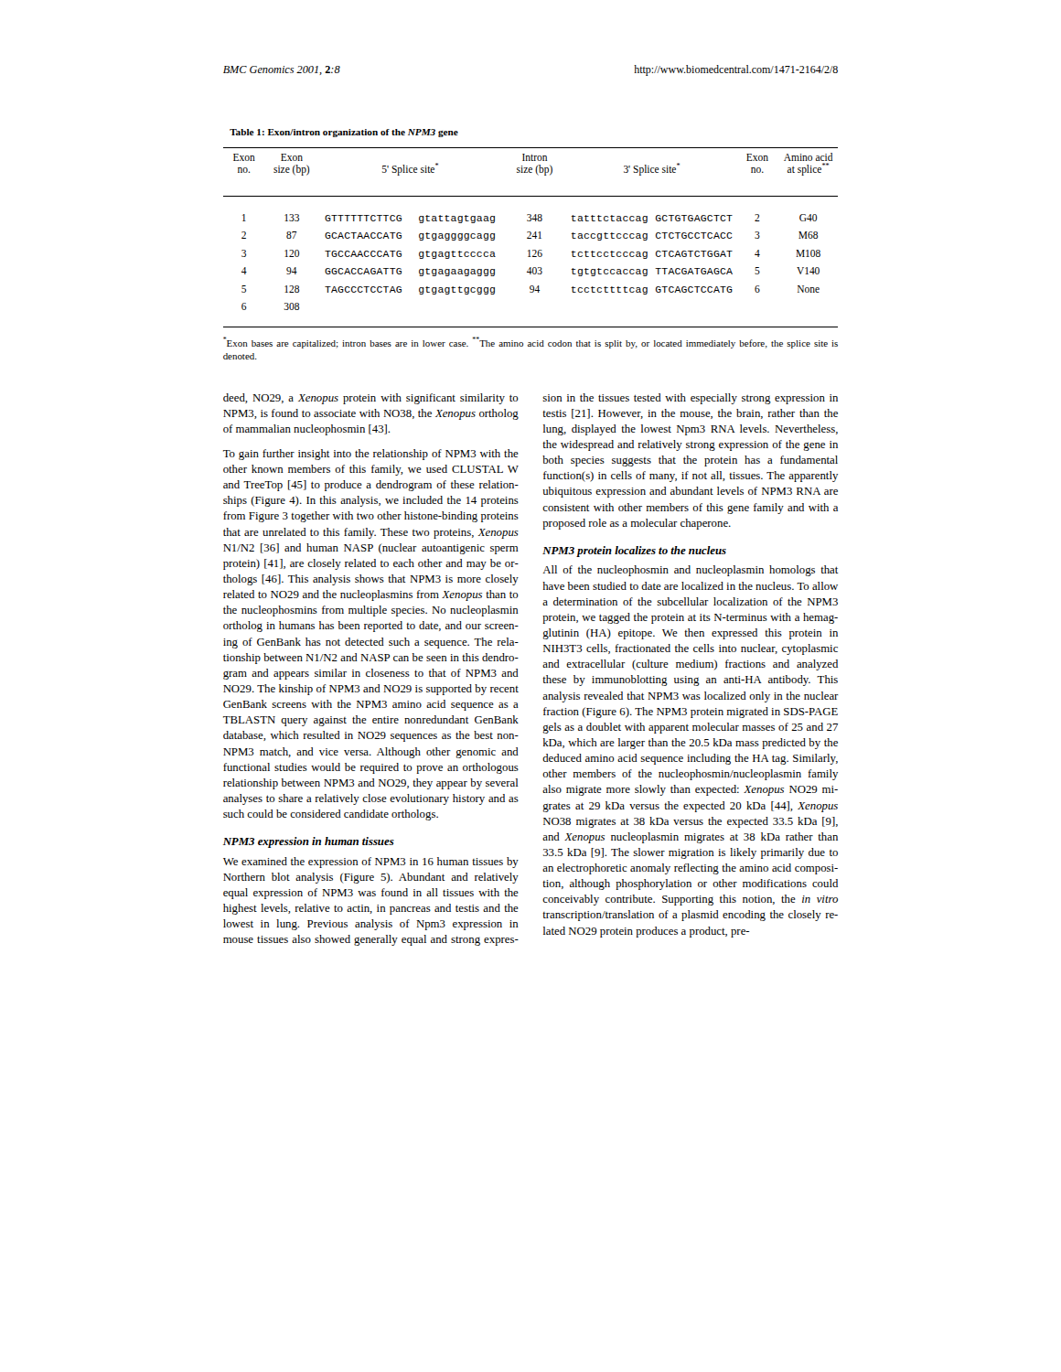BMC Genomics 2001, 2:8
http://www.biomedcentral.com/1471-2164/2/8
Table 1: Exon/intron organization of the NPM3 gene
| Exon no. | Exon size (bp) | 5' Splice site * | Intron size (bp) | 3' Splice site * | Exon no. | Amino acid at splice ** |
| --- | --- | --- | --- | --- | --- | --- |
| 1 | 133 | GTTTTTTCTTCG | gtattagtgaag | 348 | tatttctaccag | GCTGTGAGCTCT | 2 | G40 |
| 2 | 87 | GCACTAACCATG | gtgaggggcagg | 241 | taccgttcccag | CTCTGCCTCACC | 3 | M68 |
| 3 | 120 | TGCCAACCCATG | gtgagttcccca | 126 | tcttcctcccag | CTCAGTCTGGAT | 4 | M108 |
| 4 | 94 | GGCACCAGATTG | gtgagaagaggg | 403 | tgtgtccaccag | TTACGATGAGCA | 5 | V140 |
| 5 | 128 | TAGCCCTCCTAG | gtgagttgcggg | 94 | tcctcttttcag | GTCAGCTCCATG | 6 | None |
| 6 | 308 | | | | | | | |
*Exon bases are capitalized; intron bases are in lower case. **The amino acid codon that is split by, or located immediately before, the splice site is denoted.
deed, NO29, a Xenopus protein with significant similarity to NPM3, is found to associate with NO38, the Xenopus ortholog of mammalian nucleophosmin [43].
To gain further insight into the relationship of NPM3 with the other known members of this family, we used CLUSTAL W and TreeTop [45] to produce a dendrogram of these relationships (Figure 4). In this analysis, we included the 14 proteins from Figure 3 together with two other histone-binding proteins that are unrelated to this family. These two proteins, Xenopus N1/N2 [36] and human NASP (nuclear autoantigenic sperm protein) [41], are closely related to each other and may be orthologs [46]. This analysis shows that NPM3 is more closely related to NO29 and the nucleoplasmins from Xenopus than to the nucleophosmins from multiple species. No nucleoplasmin ortholog in humans has been reported to date, and our screening of GenBank has not detected such a sequence. The relationship between N1/N2 and NASP can be seen in this dendrogram and appears similar in closeness to that of NPM3 and NO29. The kinship of NPM3 and NO29 is supported by recent GenBank screens with the NPM3 amino acid sequence as a TBLASTN query against the entire nonredundant GenBank database, which resulted in NO29 sequences as the best non-NPM3 match, and vice versa. Although other genomic and functional studies would be required to prove an orthologous relationship between NPM3 and NO29, they appear by several analyses to share a relatively close evolutionary history and as such could be considered candidate orthologs.
NPM3 expression in human tissues
We examined the expression of NPM3 in 16 human tissues by Northern blot analysis (Figure 5). Abundant and relatively equal expression of NPM3 was found in all tissues with the highest levels, relative to actin, in pancreas and testis and the lowest in lung. Previous analysis of Npm3 expression in mouse tissues also showed generally equal and strong expression in the tissues tested with especially strong expression in testis [21]. However, in the mouse, the brain, rather than the lung, displayed the lowest Npm3 RNA levels. Nevertheless, the widespread and relatively strong expression of the gene in both species suggests that the protein has a fundamental function(s) in cells of many, if not all, tissues. The apparently ubiquitous expression and abundant levels of NPM3 RNA are consistent with other members of this gene family and with a proposed role as a molecular chaperone.
NPM3 protein localizes to the nucleus
All of the nucleophosmin and nucleoplasmin homologs that have been studied to date are localized in the nucleus. To allow a determination of the subcellular localization of the NPM3 protein, we tagged the protein at its N-terminus with a hemagglutinin (HA) epitope. We then expressed this protein in NIH3T3 cells, fractionated the cells into nuclear, cytoplasmic and extracellular (culture medium) fractions and analyzed these by immunoblotting using an anti-HA antibody. This analysis revealed that NPM3 was localized only in the nuclear fraction (Figure 6). The NPM3 protein migrated in SDS-PAGE gels as a doublet with apparent molecular masses of 25 and 27 kDa, which are larger than the 20.5 kDa mass predicted by the deduced amino acid sequence including the HA tag. Similarly, other members of the nucleophosmin/nucleoplasmin family also migrate more slowly than expected: Xenopus NO29 migrates at 29 kDa versus the expected 20 kDa [44], Xenopus NO38 migrates at 38 kDa versus the expected 33.5 kDa [9], and Xenopus nucleoplasmin migrates at 38 kDa rather than 33.5 kDa [9]. The slower migration is likely primarily due to an electrophoretic anomaly reflecting the amino acid composition, although phosphorylation or other modifications could conceivably contribute. Supporting this notion, the in vitro transcription/translation of a plasmid encoding the closely related NO29 protein produces a product, pre-